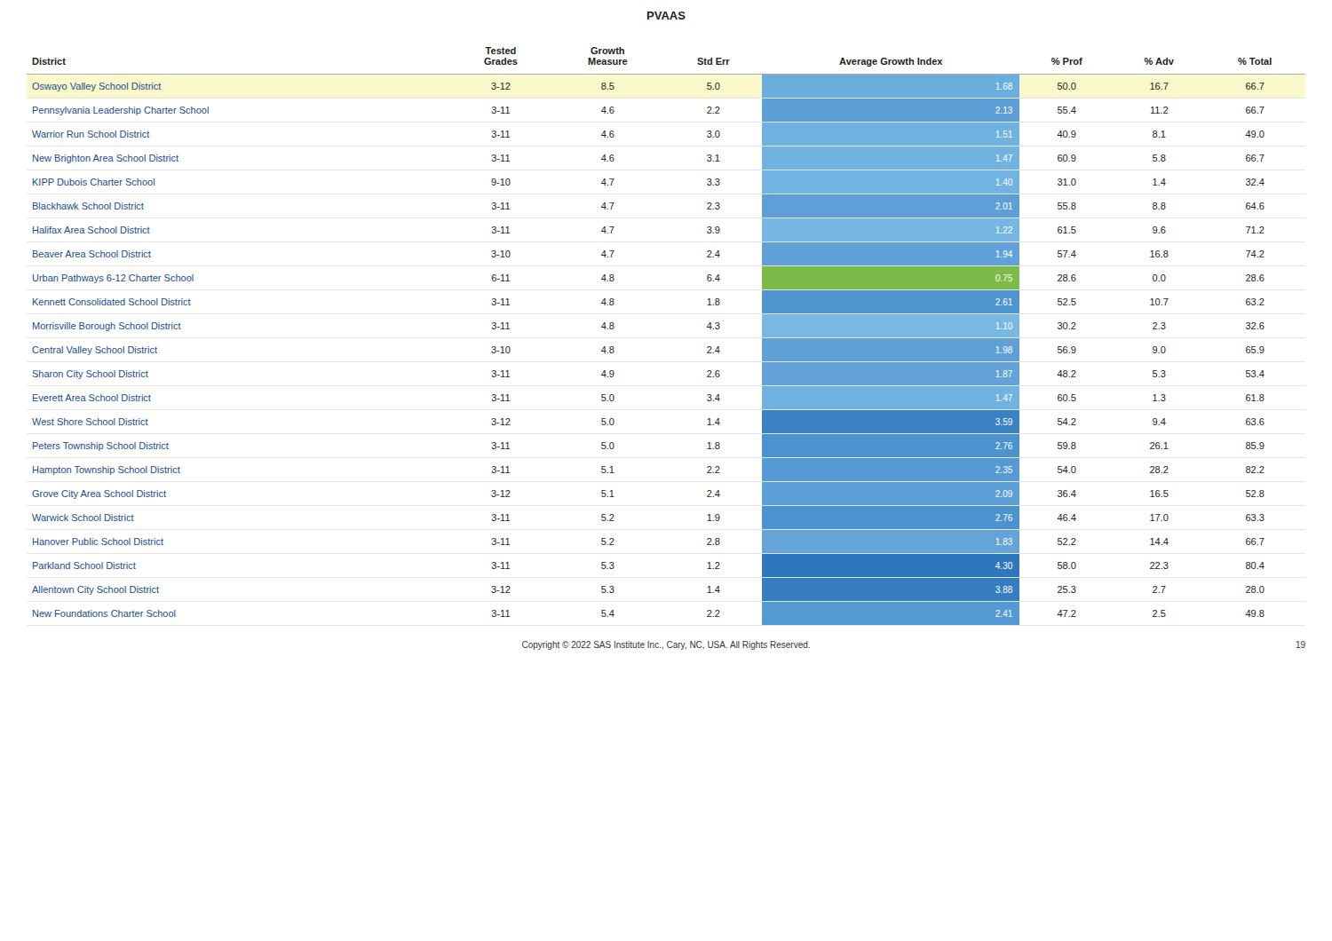PVAAS
| District | Tested Grades | Growth Measure | Std Err | Average Growth Index | % Prof | % Adv | % Total |
| --- | --- | --- | --- | --- | --- | --- | --- |
| Oswayo Valley School District | 3-12 | 8.5 | 5.0 | 1.68 | 50.0 | 16.7 | 66.7 |
| Pennsylvania Leadership Charter School | 3-11 | 4.6 | 2.2 | 2.13 | 55.4 | 11.2 | 66.7 |
| Warrior Run School District | 3-11 | 4.6 | 3.0 | 1.51 | 40.9 | 8.1 | 49.0 |
| New Brighton Area School District | 3-11 | 4.6 | 3.1 | 1.47 | 60.9 | 5.8 | 66.7 |
| KIPP Dubois Charter School | 9-10 | 4.7 | 3.3 | 1.40 | 31.0 | 1.4 | 32.4 |
| Blackhawk School District | 3-11 | 4.7 | 2.3 | 2.01 | 55.8 | 8.8 | 64.6 |
| Halifax Area School District | 3-11 | 4.7 | 3.9 | 1.22 | 61.5 | 9.6 | 71.2 |
| Beaver Area School District | 3-10 | 4.7 | 2.4 | 1.94 | 57.4 | 16.8 | 74.2 |
| Urban Pathways 6-12 Charter School | 6-11 | 4.8 | 6.4 | 0.75 | 28.6 | 0.0 | 28.6 |
| Kennett Consolidated School District | 3-11 | 4.8 | 1.8 | 2.61 | 52.5 | 10.7 | 63.2 |
| Morrisville Borough School District | 3-11 | 4.8 | 4.3 | 1.10 | 30.2 | 2.3 | 32.6 |
| Central Valley School District | 3-10 | 4.8 | 2.4 | 1.98 | 56.9 | 9.0 | 65.9 |
| Sharon City School District | 3-11 | 4.9 | 2.6 | 1.87 | 48.2 | 5.3 | 53.4 |
| Everett Area School District | 3-11 | 5.0 | 3.4 | 1.47 | 60.5 | 1.3 | 61.8 |
| West Shore School District | 3-12 | 5.0 | 1.4 | 3.59 | 54.2 | 9.4 | 63.6 |
| Peters Township School District | 3-11 | 5.0 | 1.8 | 2.76 | 59.8 | 26.1 | 85.9 |
| Hampton Township School District | 3-11 | 5.1 | 2.2 | 2.35 | 54.0 | 28.2 | 82.2 |
| Grove City Area School District | 3-12 | 5.1 | 2.4 | 2.09 | 36.4 | 16.5 | 52.8 |
| Warwick School District | 3-11 | 5.2 | 1.9 | 2.76 | 46.4 | 17.0 | 63.3 |
| Hanover Public School District | 3-11 | 5.2 | 2.8 | 1.83 | 52.2 | 14.4 | 66.7 |
| Parkland School District | 3-11 | 5.3 | 1.2 | 4.30 | 58.0 | 22.3 | 80.4 |
| Allentown City School District | 3-12 | 5.3 | 1.4 | 3.88 | 25.3 | 2.7 | 28.0 |
| New Foundations Charter School | 3-11 | 5.4 | 2.2 | 2.41 | 47.2 | 2.5 | 49.8 |
Copyright © 2022 SAS Institute Inc., Cary, NC, USA. All Rights Reserved. 19